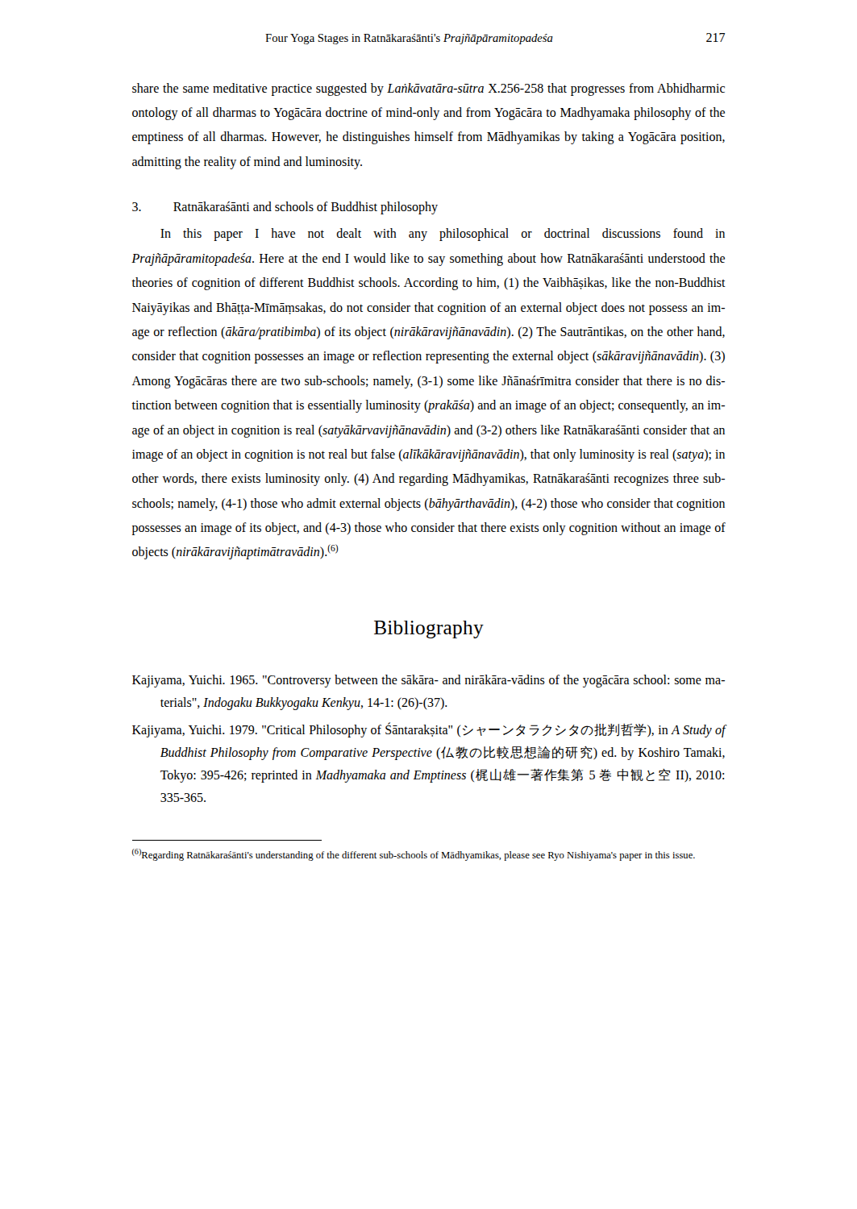Four Yoga Stages in Ratnākaraśānti's Prajñāpāramitopadeśa 217
share the same meditative practice suggested by Laṅkāvatāra-sūtra X.256-258 that progresses from Abhidharmic ontology of all dharmas to Yogācāra doctrine of mind-only and from Yogācāra to Madhyamaka philosophy of the emptiness of all dharmas. However, he distinguishes himself from Mādhyamikas by taking a Yogācāra position, admitting the reality of mind and luminosity.
3. Ratnākaraśānti and schools of Buddhist philosophy
In this paper I have not dealt with any philosophical or doctrinal discussions found in Prajñāpāramitopadeśa. Here at the end I would like to say something about how Ratnākaraśānti understood the theories of cognition of different Buddhist schools. According to him, (1) the Vaibhāṣikas, like the non-Buddhist Naiyāyikas and Bhāṭṭa-Mīmāṃsakas, do not consider that cognition of an external object does not possess an image or reflection (ākāra/pratibimba) of its object (nirākāravijñānavādin). (2) The Sautrāntikas, on the other hand, consider that cognition possesses an image or reflection representing the external object (sākāravijñānavādin). (3) Among Yogācāras there are two sub-schools; namely, (3-1) some like Jñānaśrīmitra consider that there is no distinction between cognition that is essentially luminosity (prakāśa) and an image of an object; consequently, an image of an object in cognition is real (satyākārvavijñānavādin) and (3-2) others like Ratnākaraśānti consider that an image of an object in cognition is not real but false (alīkākāravijñānavādin), that only luminosity is real (satya); in other words, there exists luminosity only. (4) And regarding Mādhyamikas, Ratnākaraśānti recognizes three sub-schools; namely, (4-1) those who admit external objects (bāhyārthavādin), (4-2) those who consider that cognition possesses an image of its object, and (4-3) those who consider that there exists only cognition without an image of objects (nirākāravijñaptimātravādin).(6)
Bibliography
Kajiyama, Yuichi. 1965. "Controversy between the sākāra- and nirākāra-vādins of the yogācāra school: some materials", Indogaku Bukkyogaku Kenkyu, 14-1: (26)-(37).
Kajiyama, Yuichi. 1979. "Critical Philosophy of Śāntarakṣita" (シャーンタラクシタの批判哲学), in A Study of Buddhist Philosophy from Comparative Perspective (仏教の比較思想論的研究) ed. by Koshiro Tamaki, Tokyo: 395-426; reprinted in Madhyamaka and Emptiness (梶山雄一著作集第 5 巻 中観と空 II), 2010: 335-365.
(6)Regarding Ratnākaraśānti's understanding of the different sub-schools of Mādhyamikas, please see Ryo Nishiyama's paper in this issue.